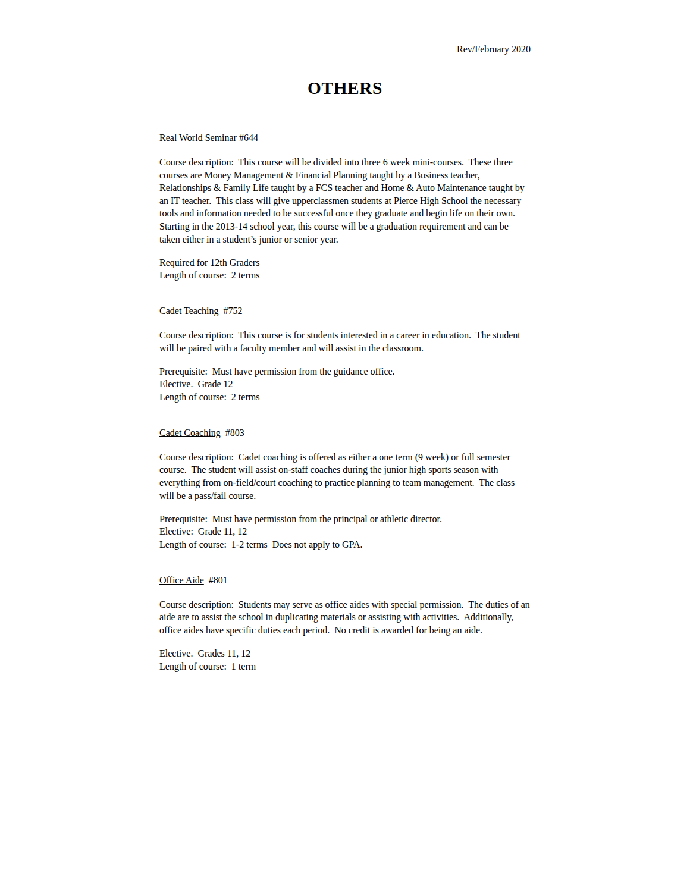Rev/February 2020
OTHERS
Real World Seminar #644
Course description: This course will be divided into three 6 week mini-courses. These three courses are Money Management & Financial Planning taught by a Business teacher, Relationships & Family Life taught by a FCS teacher and Home & Auto Maintenance taught by an IT teacher. This class will give upperclassmen students at Pierce High School the necessary tools and information needed to be successful once they graduate and begin life on their own. Starting in the 2013-14 school year, this course will be a graduation requirement and can be taken either in a student’s junior or senior year.
Required for 12th Graders Length of course: 2 terms
Cadet Teaching #752
Course description: This course is for students interested in a career in education. The student will be paired with a faculty member and will assist in the classroom.
Prerequisite: Must have permission from the guidance office. Elective. Grade 12 Length of course: 2 terms
Cadet Coaching #803
Course description: Cadet coaching is offered as either a one term (9 week) or full semester course. The student will assist on-staff coaches during the junior high sports season with everything from on-field/court coaching to practice planning to team management. The class will be a pass/fail course.
Prerequisite: Must have permission from the principal or athletic director. Elective: Grade 11, 12 Length of course: 1-2 terms Does not apply to GPA.
Office Aide #801
Course description: Students may serve as office aides with special permission. The duties of an aide are to assist the school in duplicating materials or assisting with activities. Additionally, office aides have specific duties each period. No credit is awarded for being an aide.
Elective. Grades 11, 12 Length of course: 1 term